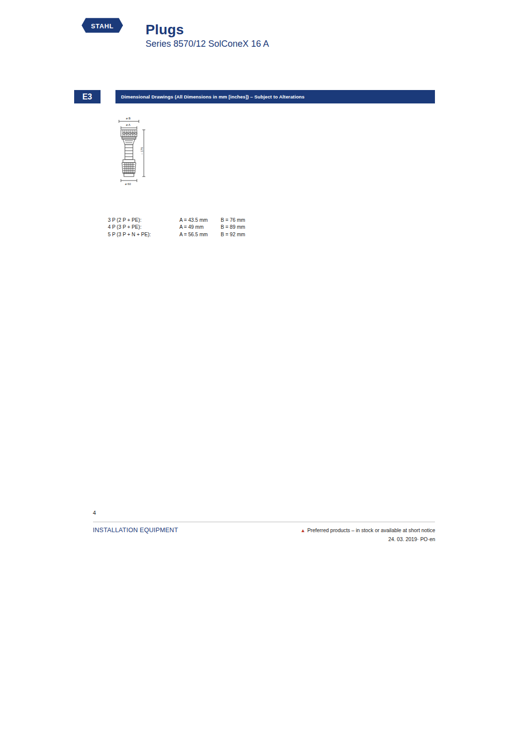STAHL
Plugs
Series 8570/12 SolConeX 16 A
E3
Dimensional Drawings (All Dimensions in mm [inches]) – Subject to Alterations
ø B ø A ~ 176 ø 60
| 3 P (2 P + PE): | A = 43.5 mm | B = 76 mm |
| 4 P (3 P + PE): | A = 49 mm | B = 89 mm |
| 5 P (3 P + N + PE): | A = 56.5 mm | B = 92 mm |
4
INSTALLATION EQUIPMENT
▲Preferred products – in stock or available at short notice
24. 03. 2019· PO·en